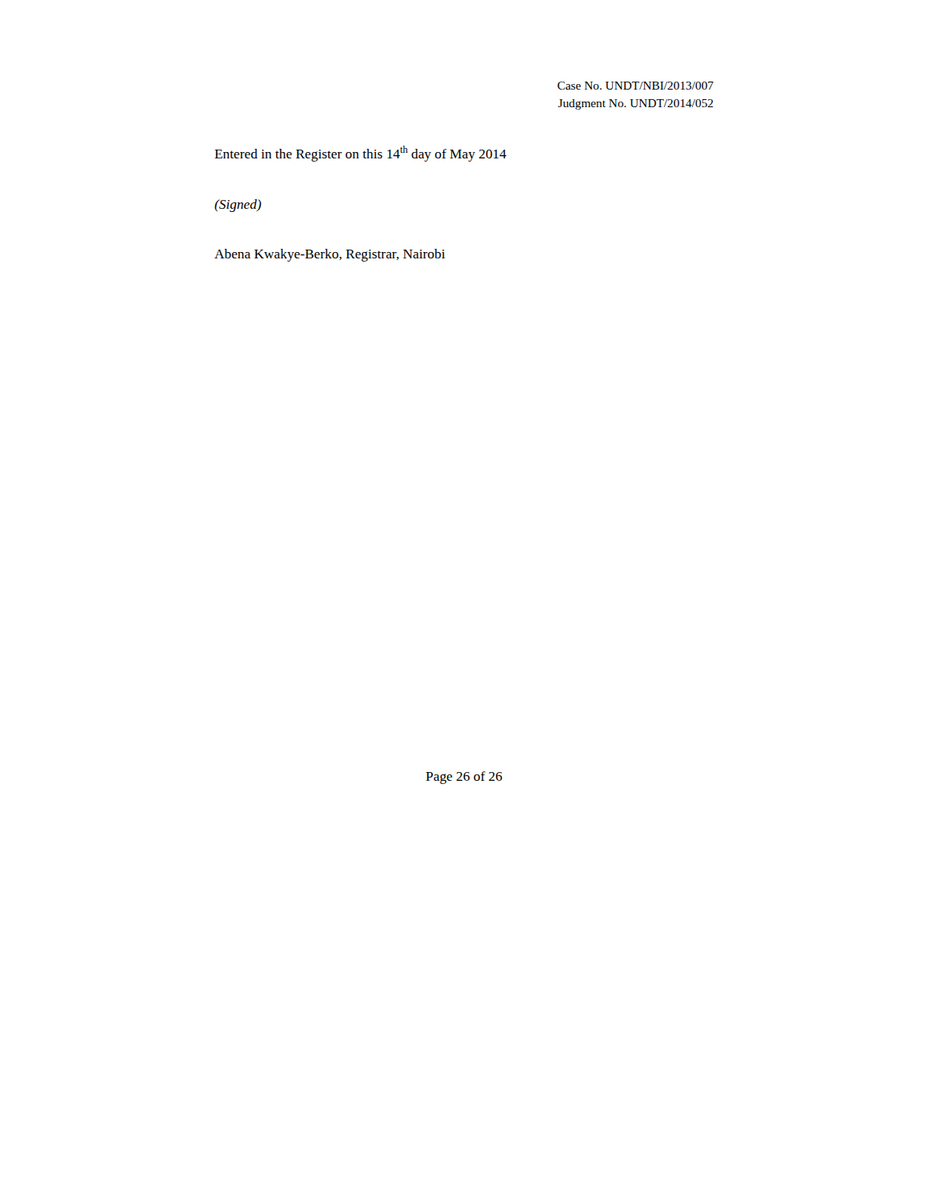Case No. UNDT/NBI/2013/007
Judgment No. UNDT/2014/052
Entered in the Register on this 14th day of May 2014
(Signed)
Abena Kwakye-Berko, Registrar, Nairobi
Page 26 of 26